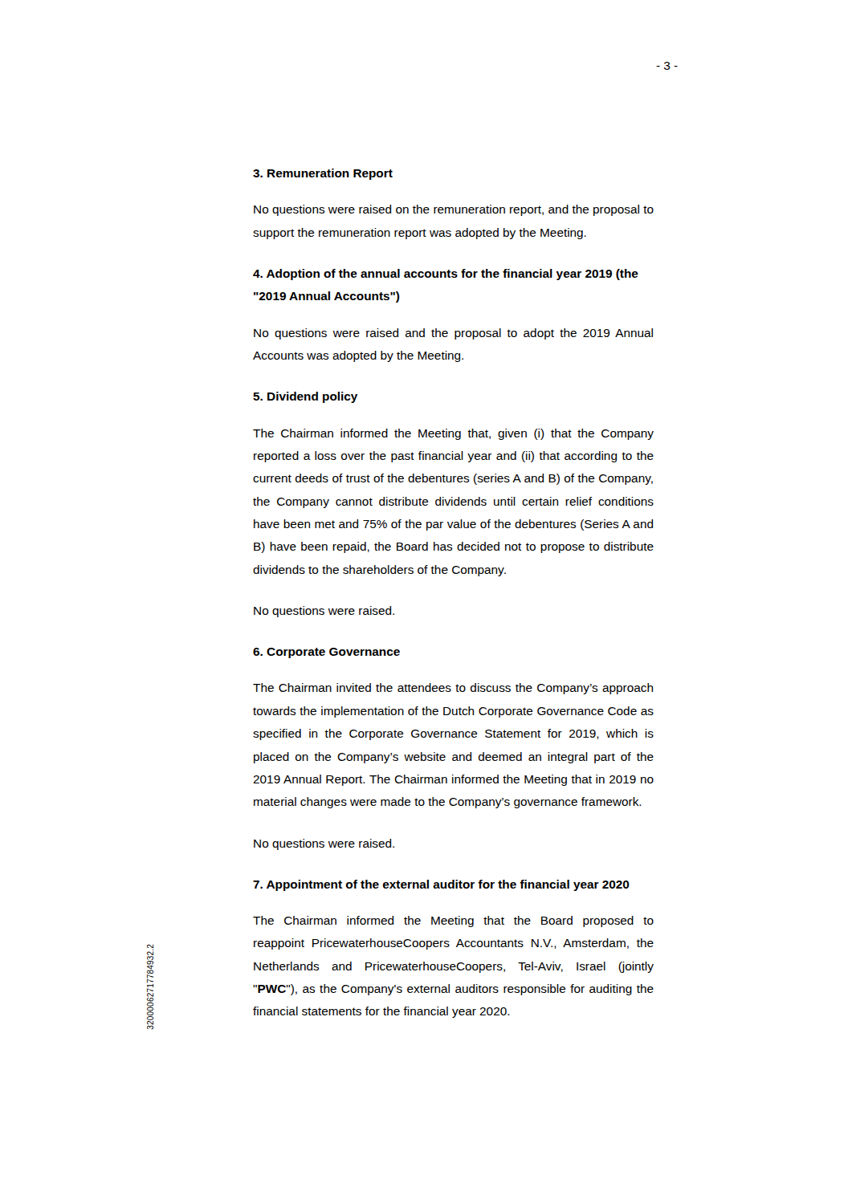- 3 -
3. Remuneration Report
No questions were raised on the remuneration report, and the proposal to support the remuneration report was adopted by the Meeting.
4. Adoption of the annual accounts for the financial year 2019 (the "2019 Annual Accounts")
No questions were raised and the proposal to adopt the 2019 Annual Accounts was adopted by the Meeting.
5. Dividend policy
The Chairman informed the Meeting that, given (i) that the Company reported a loss over the past financial year and (ii) that according to the current deeds of trust of the debentures (series A and B) of the Company, the Company cannot distribute dividends until certain relief conditions have been met and 75% of the par value of the debentures (Series A and B) have been repaid, the Board has decided not to propose to distribute dividends to the shareholders of the Company.
No questions were raised.
6. Corporate Governance
The Chairman invited the attendees to discuss the Company’s approach towards the implementation of the Dutch Corporate Governance Code as specified in the Corporate Governance Statement for 2019, which is placed on the Company’s website and deemed an integral part of the 2019 Annual Report. The Chairman informed the Meeting that in 2019 no material changes were made to the Company’s governance framework.
No questions were raised.
7. Appointment of the external auditor for the financial year 2020
The Chairman informed the Meeting that the Board proposed to reappoint PricewaterhouseCoopers Accountants N.V., Amsterdam, the Netherlands and PricewaterhouseCoopers, Tel-Aviv, Israel (jointly "PWC"), as the Company's external auditors responsible for auditing the financial statements for the financial year 2020.
32000062717784932.2